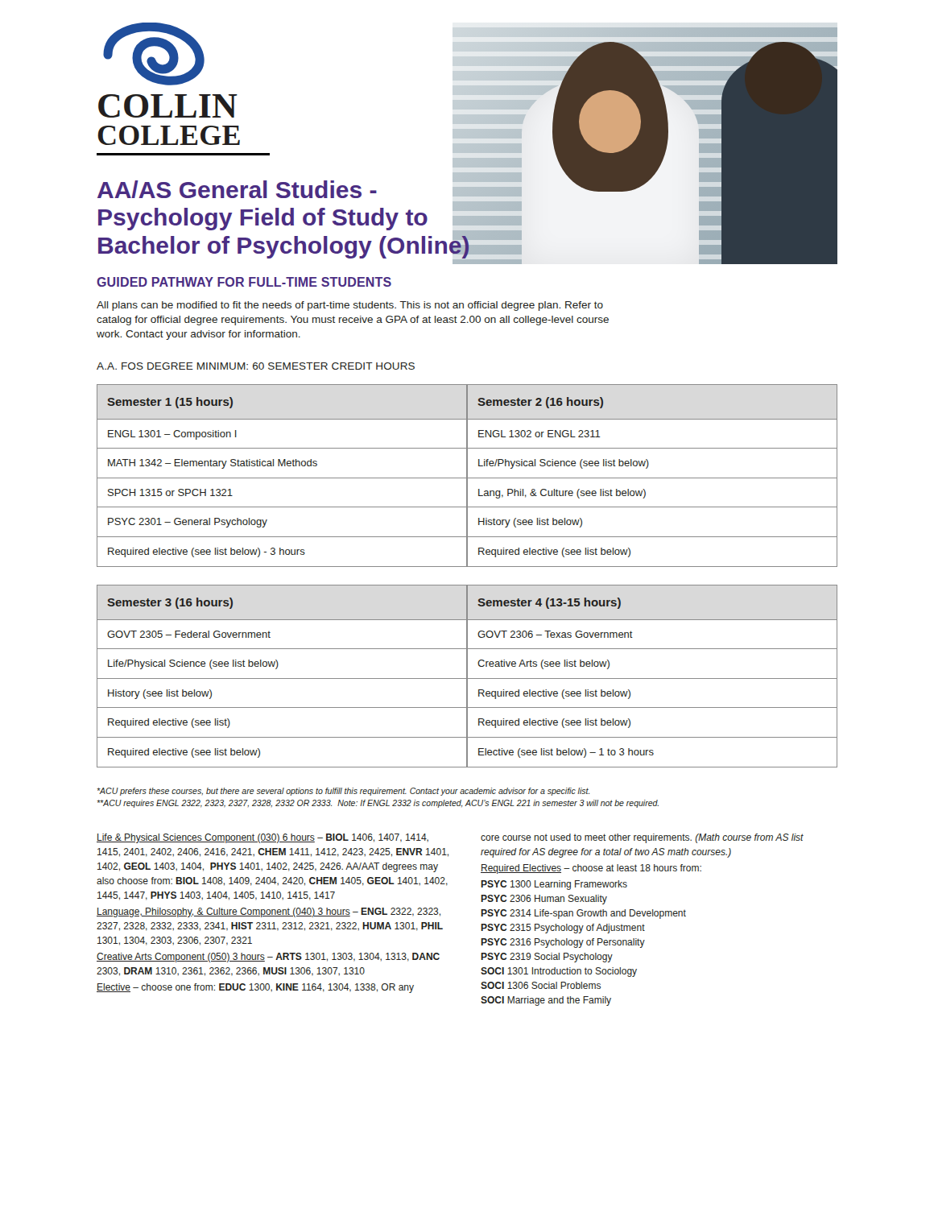COLLIN COLLEGE
AA/AS General Studies -
Psychology Field of Study to
Bachelor of Psychology (Online)
Guided Pathway for Full-Time Students
All plans can be modified to fit the needs of part-time students. This is not an official degree plan. Refer to catalog for official degree requirements. You must receive a GPA of at least 2.00 on all college-level course work. Contact your advisor for information.
A.A. FOS DEGREE MINIMUM: 60 SEMESTER CREDIT HOURS
| Semester 1 (15 hours) |
| --- |
| ENGL 1301 – Composition I |
| MATH 1342 – Elementary Statistical Methods |
| SPCH 1315 or SPCH 1321 |
| PSYC 2301 – General Psychology |
| Required elective (see list below) - 3 hours |
| Semester 2 (16 hours) |
| --- |
| ENGL 1302 or ENGL 2311 |
| Life/Physical Science (see list below) |
| Lang, Phil, & Culture (see list below) |
| History (see list below) |
| Required elective (see list below) |
| Semester 3 (16 hours) |
| --- |
| GOVT 2305 – Federal Government |
| Life/Physical Science (see list below) |
| History (see list below) |
| Required elective (see list) |
| Required elective (see list below) |
| Semester 4 (13-15 hours) |
| --- |
| GOVT 2306 – Texas Government |
| Creative Arts (see list below) |
| Required elective (see list below) |
| Required elective (see list below) |
| Elective (see list below) – 1 to 3 hours |
*ACU prefers these courses, but there are several options to fulfill this requirement. Contact your academic advisor for a specific list.
**ACU requires ENGL 2322, 2323, 2327, 2328, 2332 OR 2333. Note: If ENGL 2332 is completed, ACU’s ENGL 221 in semester 3 will not be required.
Life & Physical Sciences Component (030) 6 hours – BIOL 1406, 1407, 1414, 1415, 2401, 2402, 2406, 2416, 2421, CHEM 1411, 1412, 2423, 2425, ENVR 1401, 1402, GEOL 1403, 1404, PHYS 1401, 1402, 2425, 2426. AA/AAT degrees may also choose from: BIOL 1408, 1409, 2404, 2420, CHEM 1405, GEOL 1401, 1402, 1445, 1447, PHYS 1403, 1404, 1405, 1410, 1415, 1417
Language, Philosophy, & Culture Component (040) 3 hours – ENGL 2322, 2323, 2327, 2328, 2332, 2333, 2341, HIST 2311, 2312, 2321, 2322, HUMA 1301, PHIL 1301, 1304, 2303, 2306, 2307, 2321
Creative Arts Component (050) 3 hours – ARTS 1301, 1303, 1304, 1313, DANC 2303, DRAM 1310, 2361, 2362, 2366, MUSI 1306, 1307, 1310
Elective – choose one from: EDUC 1300, KINE 1164, 1304, 1338, OR any
core course not used to meet other requirements. (Math course from AS list required for AS degree for a total of two AS math courses.)
Required Electives – choose at least 18 hours from:
PSYC 1300 Learning Frameworks
PSYC 2306 Human Sexuality
PSYC 2314 Life-span Growth and Development
PSYC 2315 Psychology of Adjustment
PSYC 2316 Psychology of Personality
PSYC 2319 Social Psychology
SOCI 1301 Introduction to Sociology
SOCI 1306 Social Problems
SOCI Marriage and the Family